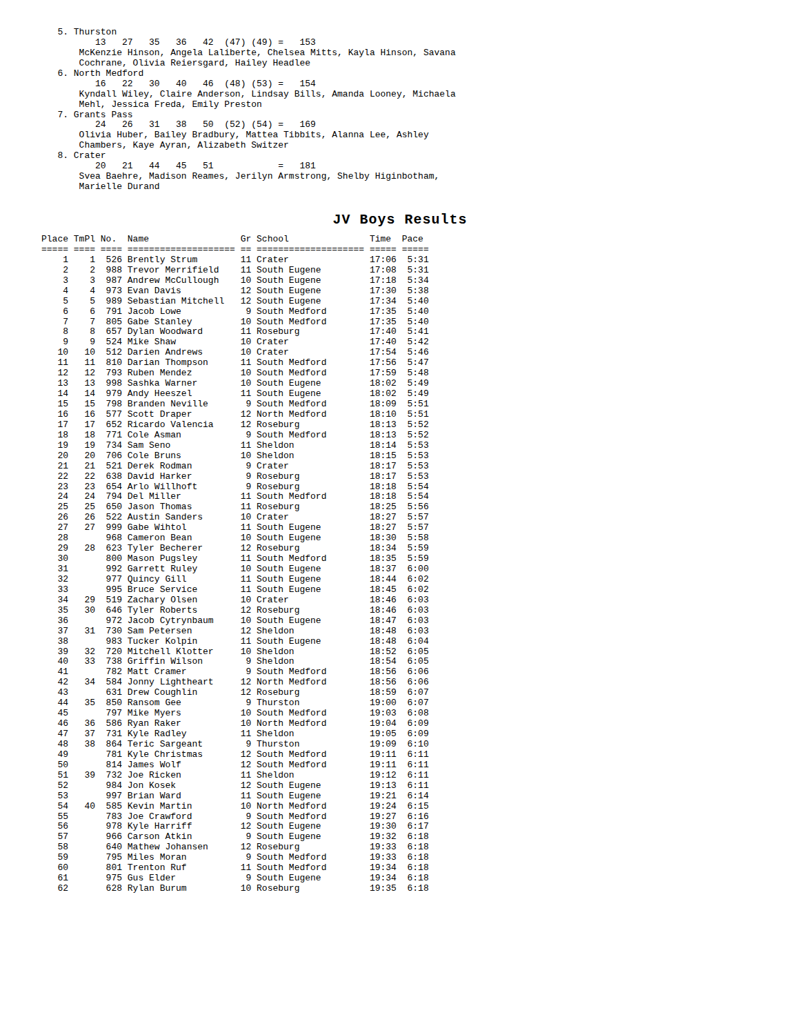5. Thurston
          13   27   35   36   42  (47) (49) =   153
       McKenzie Hinson, Angela Laliberte, Chelsea Mitts, Kayla Hinson, Savana
       Cochrane, Olivia Reiersgard, Hailey Headlee
   6. North Medford
          16   22   30   40   46  (48) (53) =   154
       Kyndall Wiley, Claire Anderson, Lindsay Bills, Amanda Looney, Michaela
       Mehl, Jessica Freda, Emily Preston
   7. Grants Pass
          24   26   31   38   50  (52) (54) =   169
       Olivia Huber, Bailey Bradbury, Mattea Tibbits, Alanna Lee, Ashley
       Chambers, Kaye Ayran, Alizabeth Switzer
   8. Crater
          20   21   44   45   51            =   181
       Svea Baehre, Madison Reames, Jerilyn Armstrong, Shelby Higinbotham,
       Marielle Durand
JV Boys Results
Place TmPl No.  Name                 Gr School               Time  Pace
===== ==== ==== ==================== == ==================== ===== =====
    1    1  526 Brently Strum        11 Crater               17:06  5:31
    2    2  988 Trevor Merrifield    11 South Eugene         17:08  5:31
    3    3  987 Andrew McCullough    10 South Eugene         17:18  5:34
    4    4  973 Evan Davis           12 South Eugene         17:30  5:38
    5    5  989 Sebastian Mitchell   12 South Eugene         17:34  5:40
    6    6  791 Jacob Lowe            9 South Medford        17:35  5:40
    7    7  805 Gabe Stanley         10 South Medford        17:35  5:40
    8    8  657 Dylan Woodward       11 Roseburg             17:40  5:41
    9    9  524 Mike Shaw            10 Crater               17:40  5:42
   10   10  512 Darien Andrews       10 Crater               17:54  5:46
   11   11  810 Darian Thompson      11 South Medford        17:56  5:47
   12   12  793 Ruben Mendez         10 South Medford        17:59  5:48
   13   13  998 Sashka Warner        10 South Eugene         18:02  5:49
   14   14  979 Andy Heeszel         11 South Eugene         18:02  5:49
   15   15  798 Branden Neville       9 South Medford        18:09  5:51
   16   16  577 Scott Draper         12 North Medford        18:10  5:51
   17   17  652 Ricardo Valencia     12 Roseburg             18:13  5:52
   18   18  771 Cole Asman            9 South Medford        18:13  5:52
   19   19  734 Sam Seno             11 Sheldon              18:14  5:53
   20   20  706 Cole Bruns           10 Sheldon              18:15  5:53
   21   21  521 Derek Rodman          9 Crater               18:17  5:53
   22   22  638 David Harker          9 Roseburg             18:17  5:53
   23   23  654 Arlo Willhoft         9 Roseburg             18:18  5:54
   24   24  794 Del Miller           11 South Medford        18:18  5:54
   25   25  650 Jason Thomas         11 Roseburg             18:25  5:56
   26   26  522 Austin Sanders       10 Crater               18:27  5:57
   27   27  999 Gabe Wihtol          11 South Eugene         18:27  5:57
   28       968 Cameron Bean         10 South Eugene         18:30  5:58
   29   28  623 Tyler Becherer       12 Roseburg             18:34  5:59
   30       800 Mason Pugsley        11 South Medford        18:35  5:59
   31       992 Garrett Ruley        10 South Eugene         18:37  6:00
   32       977 Quincy Gill          11 South Eugene         18:44  6:02
   33       995 Bruce Service        11 South Eugene         18:45  6:02
   34   29  519 Zachary Olsen        10 Crater               18:46  6:03
   35   30  646 Tyler Roberts        12 Roseburg             18:46  6:03
   36       972 Jacob Cytrynbaum     10 South Eugene         18:47  6:03
   37   31  730 Sam Petersen         12 Sheldon              18:48  6:03
   38       983 Tucker Kolpin        11 South Eugene         18:48  6:04
   39   32  720 Mitchell Klotter     10 Sheldon              18:52  6:05
   40   33  738 Griffin Wilson        9 Sheldon              18:54  6:05
   41       782 Matt Cramer           9 South Medford        18:56  6:06
   42   34  584 Jonny Lightheart     12 North Medford        18:56  6:06
   43       631 Drew Coughlin        12 Roseburg             18:59  6:07
   44   35  850 Ransom Gee            9 Thurston             19:00  6:07
   45       797 Mike Myers           10 South Medford        19:03  6:08
   46   36  586 Ryan Raker           10 North Medford        19:04  6:09
   47   37  731 Kyle Radley          11 Sheldon              19:05  6:09
   48   38  864 Teric Sargeant        9 Thurston             19:09  6:10
   49       781 Kyle Christmas       12 South Medford        19:11  6:11
   50       814 James Wolf           12 South Medford        19:11  6:11
   51   39  732 Joe Ricken           11 Sheldon              19:12  6:11
   52       984 Jon Kosek            12 South Eugene         19:13  6:11
   53       997 Brian Ward           11 South Eugene         19:21  6:14
   54   40  585 Kevin Martin         10 North Medford        19:24  6:15
   55       783 Joe Crawford          9 South Medford        19:27  6:16
   56       978 Kyle Harriff         12 South Eugene         19:30  6:17
   57       966 Carson Atkin          9 South Eugene         19:32  6:18
   58       640 Mathew Johansen      12 Roseburg             19:33  6:18
   59       795 Miles Moran           9 South Medford        19:33  6:18
   60       801 Trenton Ruf          11 South Medford        19:34  6:18
   61       975 Gus Elder             9 South Eugene         19:34  6:18
   62       628 Rylan Burum          10 Roseburg             19:35  6:18